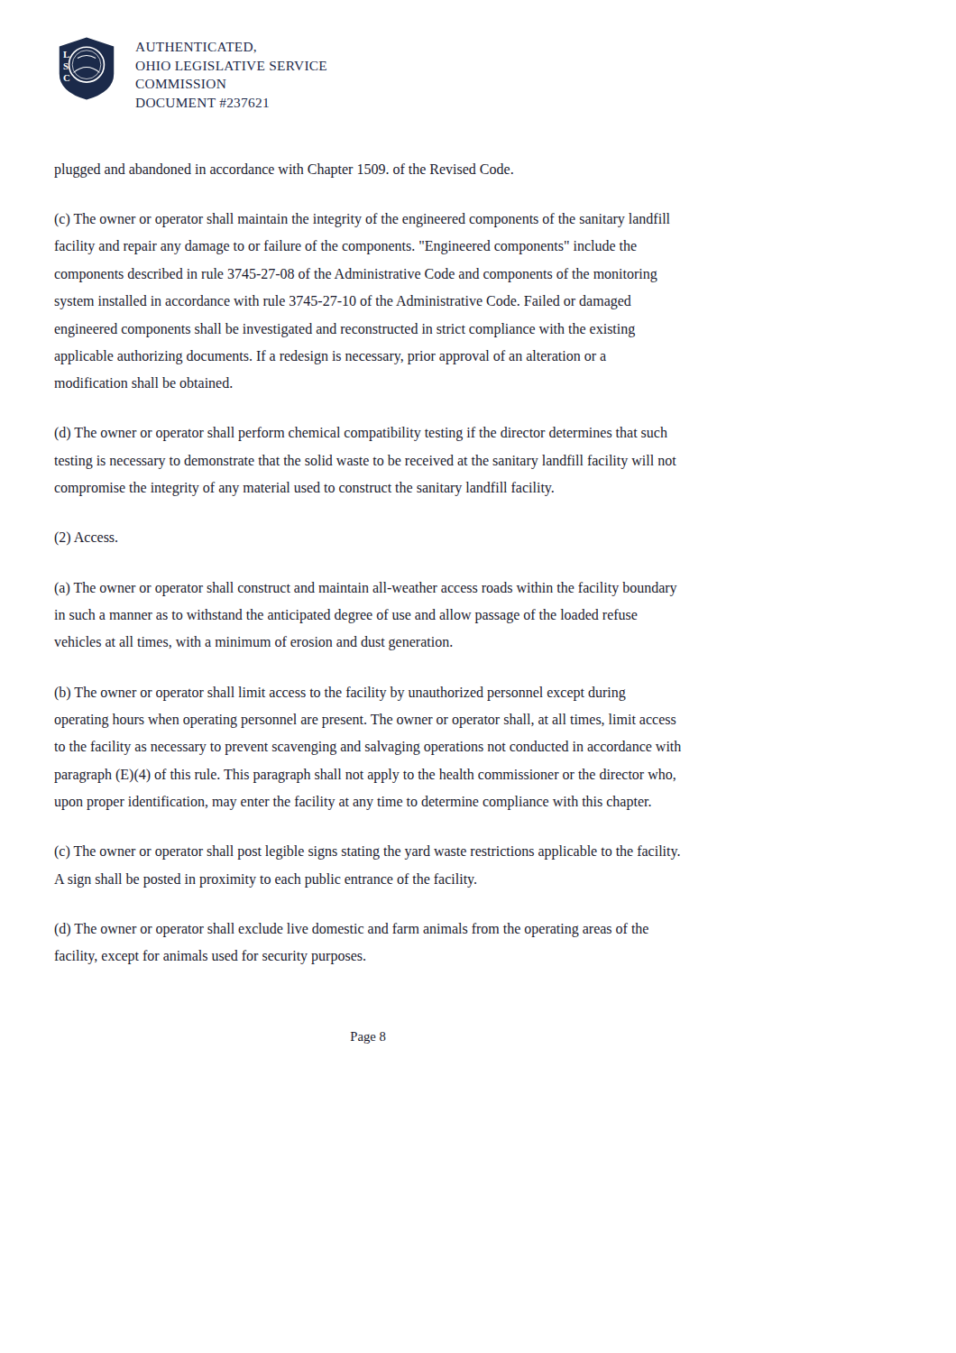L S C
AUTHENTICATED,
OHIO LEGISLATIVE SERVICE
COMMISSION
DOCUMENT #237621
plugged and abandoned in accordance with Chapter 1509. of the Revised Code.
(c) The owner or operator shall maintain the integrity of the engineered components of the sanitary landfill facility and repair any damage to or failure of the components. "Engineered components" include the components described in rule 3745-27-08 of the Administrative Code and components of the monitoring system installed in accordance with rule 3745-27-10 of the Administrative Code. Failed or damaged engineered components shall be investigated and reconstructed in strict compliance with the existing applicable authorizing documents. If a redesign is necessary, prior approval of an alteration or a modification shall be obtained.
(d) The owner or operator shall perform chemical compatibility testing if the director determines that such testing is necessary to demonstrate that the solid waste to be received at the sanitary landfill facility will not compromise the integrity of any material used to construct the sanitary landfill facility.
(2) Access.
(a) The owner or operator shall construct and maintain all-weather access roads within the facility boundary in such a manner as to withstand the anticipated degree of use and allow passage of the loaded refuse vehicles at all times, with a minimum of erosion and dust generation.
(b) The owner or operator shall limit access to the facility by unauthorized personnel except during operating hours when operating personnel are present. The owner or operator shall, at all times, limit access to the facility as necessary to prevent scavenging and salvaging operations not conducted in accordance with paragraph (E)(4) of this rule. This paragraph shall not apply to the health commissioner or the director who, upon proper identification, may enter the facility at any time to determine compliance with this chapter.
(c) The owner or operator shall post legible signs stating the yard waste restrictions applicable to the facility. A sign shall be posted in proximity to each public entrance of the facility.
(d) The owner or operator shall exclude live domestic and farm animals from the operating areas of the facility, except for animals used for security purposes.
Page 8